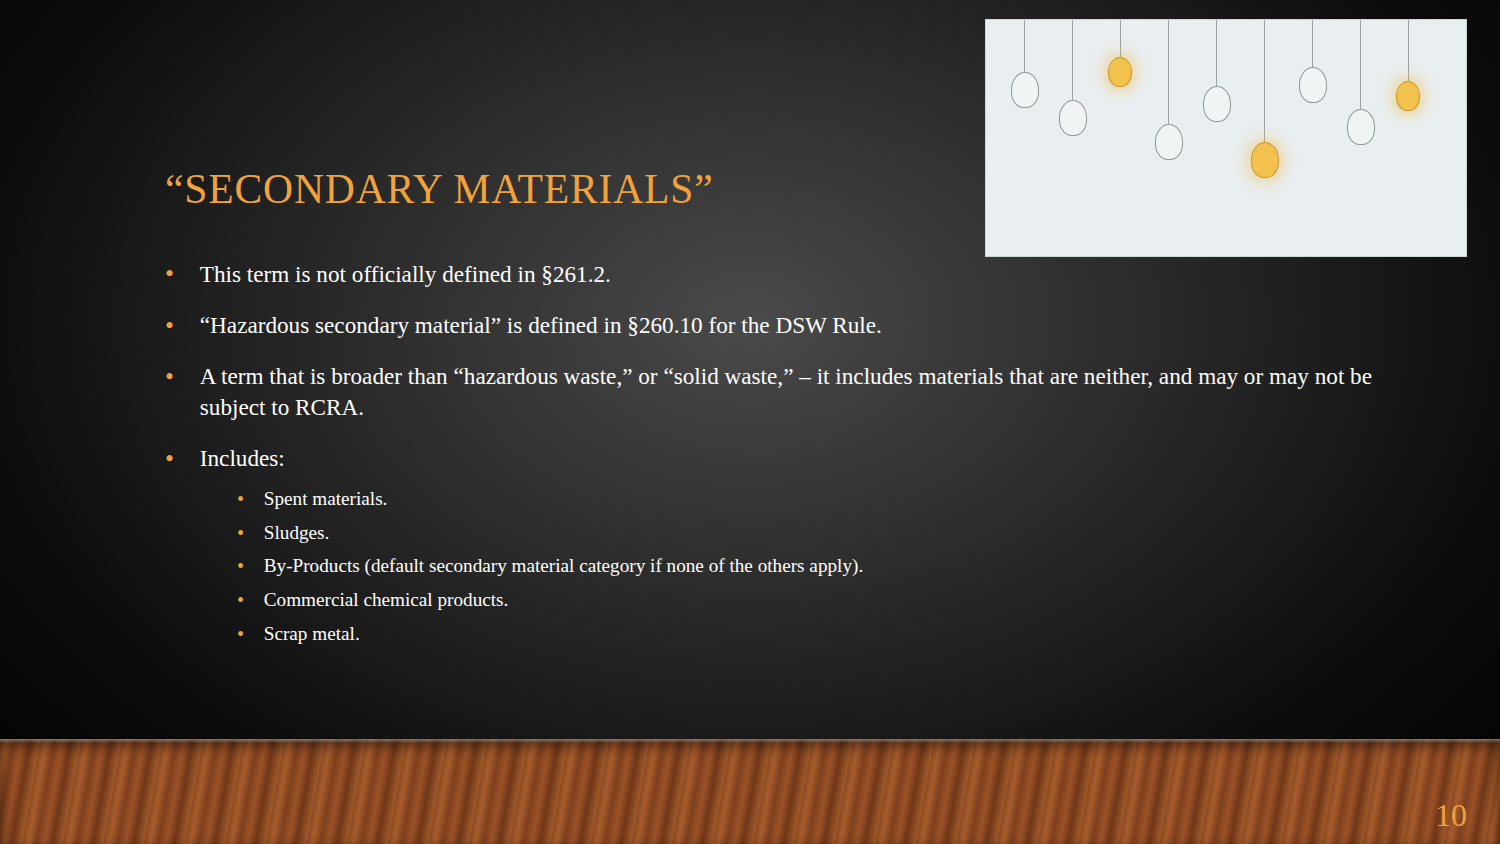“Secondary Materials”
This term is not officially defined in §261.2.
“Hazardous secondary material” is defined in §260.10 for the DSW Rule.
A term that is broader than “hazardous waste,” or “solid waste,” – it includes materials that are neither, and may or may not be subject to RCRA.
Includes:
Spent materials.
Sludges.
By-Products (default secondary material category if none of the others apply).
Commercial chemical products.
Scrap metal.
10